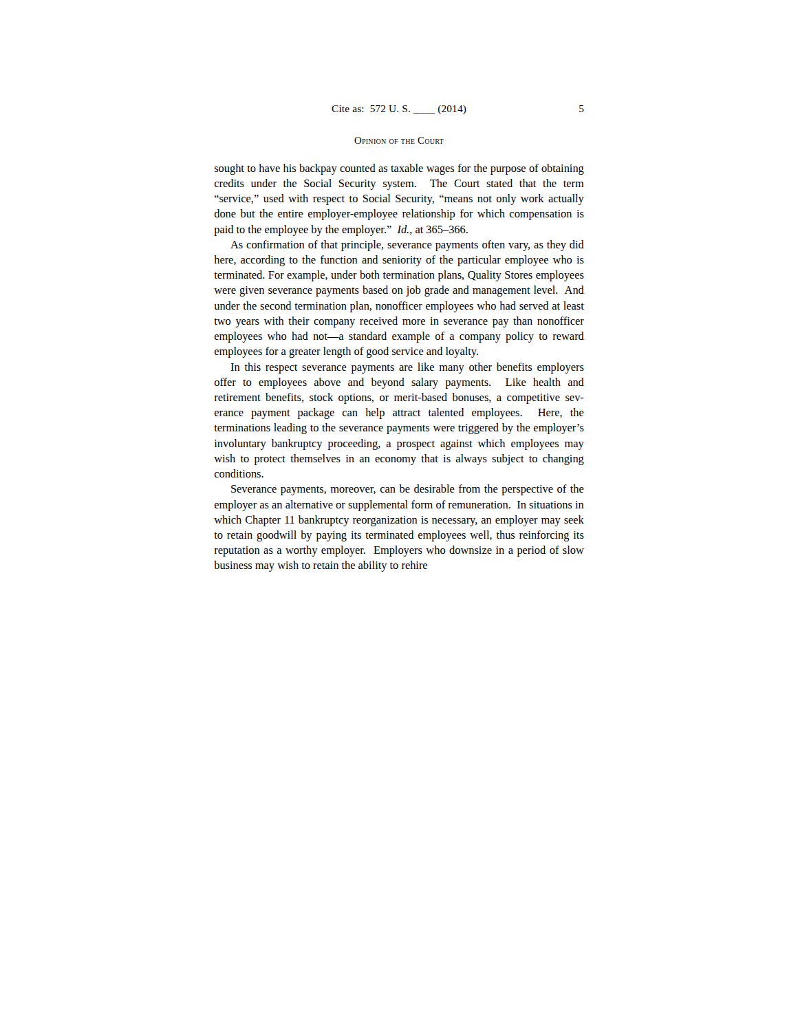Cite as: 572 U. S. ____ (2014) 5
Opinion of the Court
sought to have his backpay counted as taxable wages for the purpose of obtaining credits under the Social Security system. The Court stated that the term “service,” used with respect to Social Security, “means not only work actually done but the entire employer-employee relation­ship for which compensation is paid to the employee by the employer.” Id., at 365–366.
As confirmation of that principle, severance payments often vary, as they did here, according to the function and seniority of the particular employee who is terminated. For example, under both termination plans, Quality Stores employees were given severance payments based on job grade and management level. And under the second termination plan, nonofficer employees who had served at least two years with their company received more in sev­erance pay than nonofficer employees who had not—a standard example of a company policy to reward employ­ees for a greater length of good service and loyalty.
In this respect severance payments are like many other benefits employers offer to employees above and beyond salary payments. Like health and retirement benefits, stock options, or merit-based bonuses, a competitive sev­erance payment package can help attract talented em­ployees. Here, the terminations leading to the severance payments were triggered by the employer’s involuntary bankruptcy proceeding, a prospect against which employ­ees may wish to protect themselves in an economy that is always subject to changing conditions.
Severance payments, moreover, can be desirable from the perspective of the employer as an alternative or sup­plemental form of remuneration. In situations in which Chapter 11 bankruptcy reorganization is necessary, an employer may seek to retain goodwill by paying its termi­nated employees well, thus reinforcing its reputation as a worthy employer. Employers who downsize in a period of slow business may wish to retain the ability to rehire